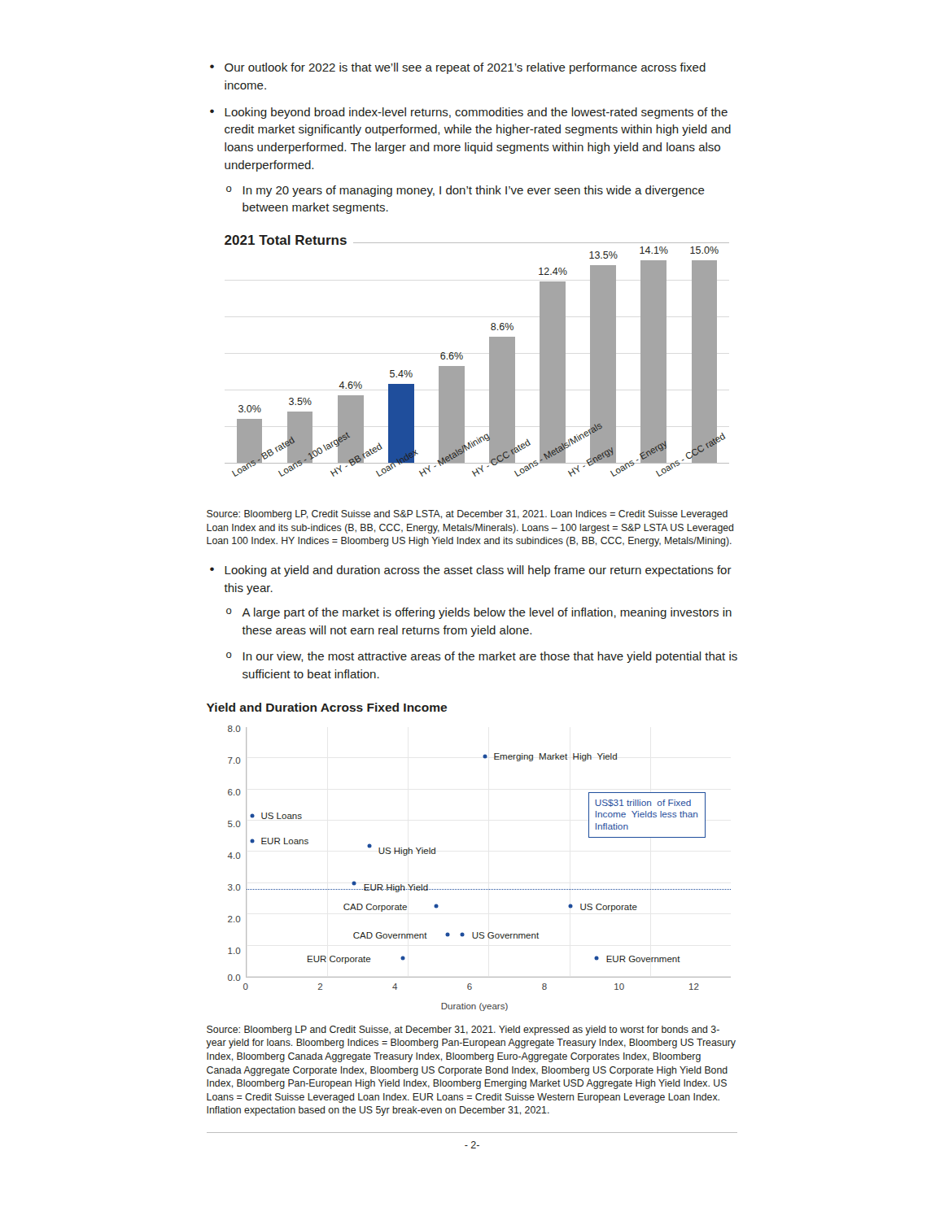Our outlook for 2022 is that we’ll see a repeat of 2021’s relative performance across fixed income.
Looking beyond broad index-level returns, commodities and the lowest-rated segments of the credit market significantly outperformed, while the higher-rated segments within high yield and loans underperformed. The larger and more liquid segments within high yield and loans also underperformed.
In my 20 years of managing money, I don’t think I’ve ever seen this wide a divergence between market segments.
2021 Total Returns
3.0%
3.5%
4.6%
5.4%
6.6%
8.6%
12.4%
13.5%
14.1%
15.0%
Loans - BB rated Loans - 100 largest HY - BB rated Loan Index HY - Metals/Mining HY - CCC rated Loans - Metals/Minerals HY - Energy Loans - Energy Loans - CCC rated
Source: Bloomberg LP, Credit Suisse and S&P LSTA, at December 31, 2021. Loan Indices = Credit Suisse Leveraged Loan Index and its sub-indices (B, BB, CCC, Energy, Metals/Minerals). Loans – 100 largest = S&P LSTA US Leveraged Loan 100 Index. HY Indices = Bloomberg US High Yield Index and its subindices (B, BB, CCC, Energy, Metals/Mining).
Looking at yield and duration across the asset class will help frame our return expectations for this year.
A large part of the market is offering yields below the level of inflation, meaning investors in these areas will not earn real returns from yield alone.
In our view, the most attractive areas of the market are those that have yield potential that is sufficient to beat inflation.
Yield and Duration Across Fixed Income
8.0
7.0
6.0
5.0
4.0
3.0
2.0
1.0
0.0
US Loans
EUR Loans
US High Yield
EUR High Yield
Emerging Market High Yield
CAD Corporate
US Corporate
CAD Government
US Government
EUR Corporate
EUR Government
US$31 trillion of Fixed Income Yields less than Inflation
0
2
4
6
8
10
12
Duration (years)
Source: Bloomberg LP and Credit Suisse, at December 31, 2021. Yield expressed as yield to worst for bonds and 3-year yield for loans. Bloomberg Indices = Bloomberg Pan-European Aggregate Treasury Index, Bloomberg US Treasury Index, Bloomberg Canada Aggregate Treasury Index, Bloomberg Euro-Aggregate Corporates Index, Bloomberg Canada Aggregate Corporate Index, Bloomberg US Corporate Bond Index, Bloomberg US Corporate High Yield Bond Index, Bloomberg Pan-European High Yield Index, Bloomberg Emerging Market USD Aggregate High Yield Index. US Loans = Credit Suisse Leveraged Loan Index. EUR Loans = Credit Suisse Western European Leverage Loan Index. Inflation expectation based on the US 5yr break-even on December 31, 2021.
- 2-